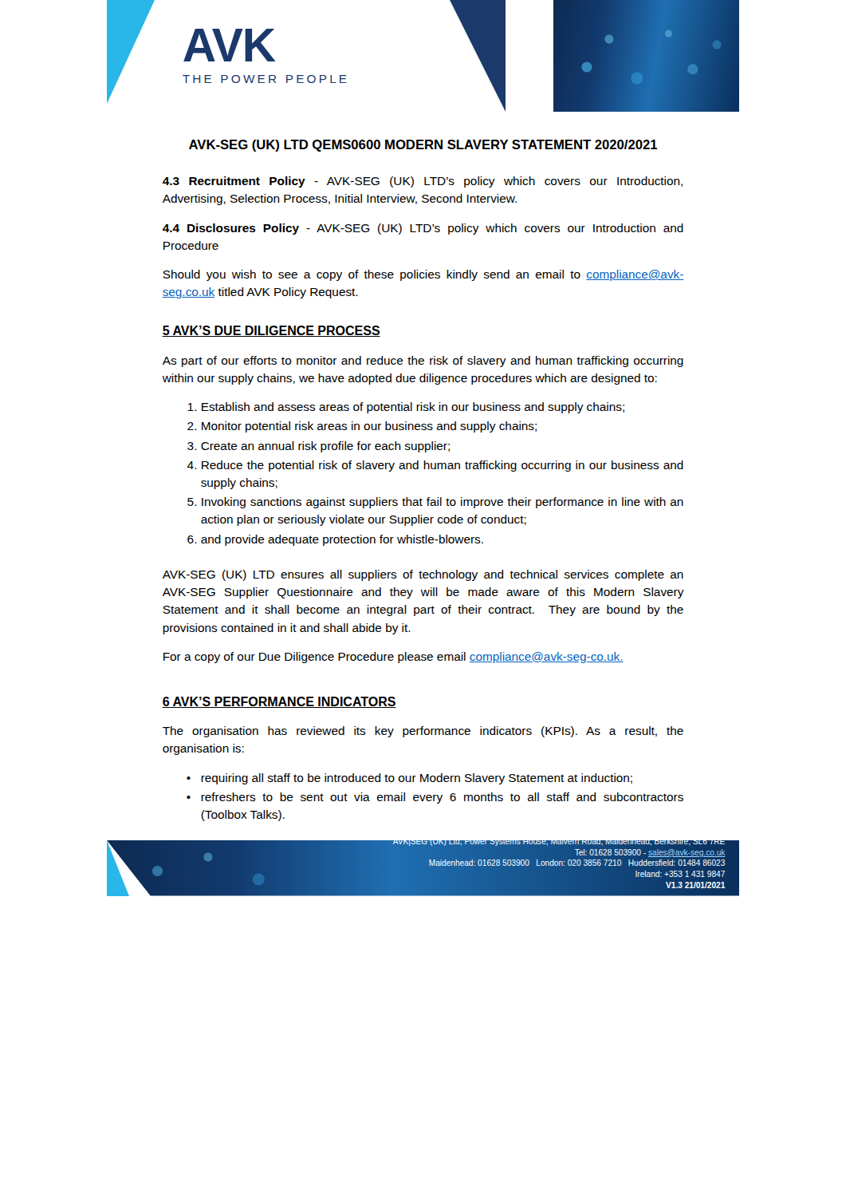AVK
THE POWER PEOPLE
AVK-SEG (UK) LTD QEMS0600 MODERN SLAVERY STATEMENT 2020/2021
4.3 Recruitment Policy - AVK-SEG (UK) LTD’s policy which covers our Introduction, Advertising, Selection Process, Initial Interview, Second Interview.
4.4 Disclosures Policy - AVK-SEG (UK) LTD’s policy which covers our Introduction and Procedure
Should you wish to see a copy of these policies kindly send an email to compliance@avk-seg.co.uk titled AVK Policy Request.
5 AVK’S DUE DILIGENCE PROCESS
As part of our efforts to monitor and reduce the risk of slavery and human trafficking occurring within our supply chains, we have adopted due diligence procedures which are designed to:
Establish and assess areas of potential risk in our business and supply chains;
Monitor potential risk areas in our business and supply chains;
Create an annual risk profile for each supplier;
Reduce the potential risk of slavery and human trafficking occurring in our business and supply chains;
Invoking sanctions against suppliers that fail to improve their performance in line with an action plan or seriously violate our Supplier code of conduct;
and provide adequate protection for whistle-blowers.
AVK-SEG (UK) LTD ensures all suppliers of technology and technical services complete an AVK-SEG Supplier Questionnaire and they will be made aware of this Modern Slavery Statement and it shall become an integral part of their contract. They are bound by the provisions contained in it and shall abide by it.
For a copy of our Due Diligence Procedure please email compliance@avk-seg-co.uk.
6 AVK’S PERFORMANCE INDICATORS
The organisation has reviewed its key performance indicators (KPIs). As a result, the organisation is:
requiring all staff to be introduced to our Modern Slavery Statement at induction;
refreshers to be sent out via email every 6 months to all staff and subcontractors (Toolbox Talks).
UK Head Office (UK Registered no.2412510)
AVK|SEG (UK) Ltd, Power Systems House, Malvern Road, Maidenhead, Berkshire, SL6 7RE
Tel: 01628 503900 - sales@avk-seg.co.uk
Maidenhead: 01628 503900 London: 020 3856 7210 Huddersfield: 01484 86023
Ireland: +353 1 431 9847
V1.3 21/01/2021